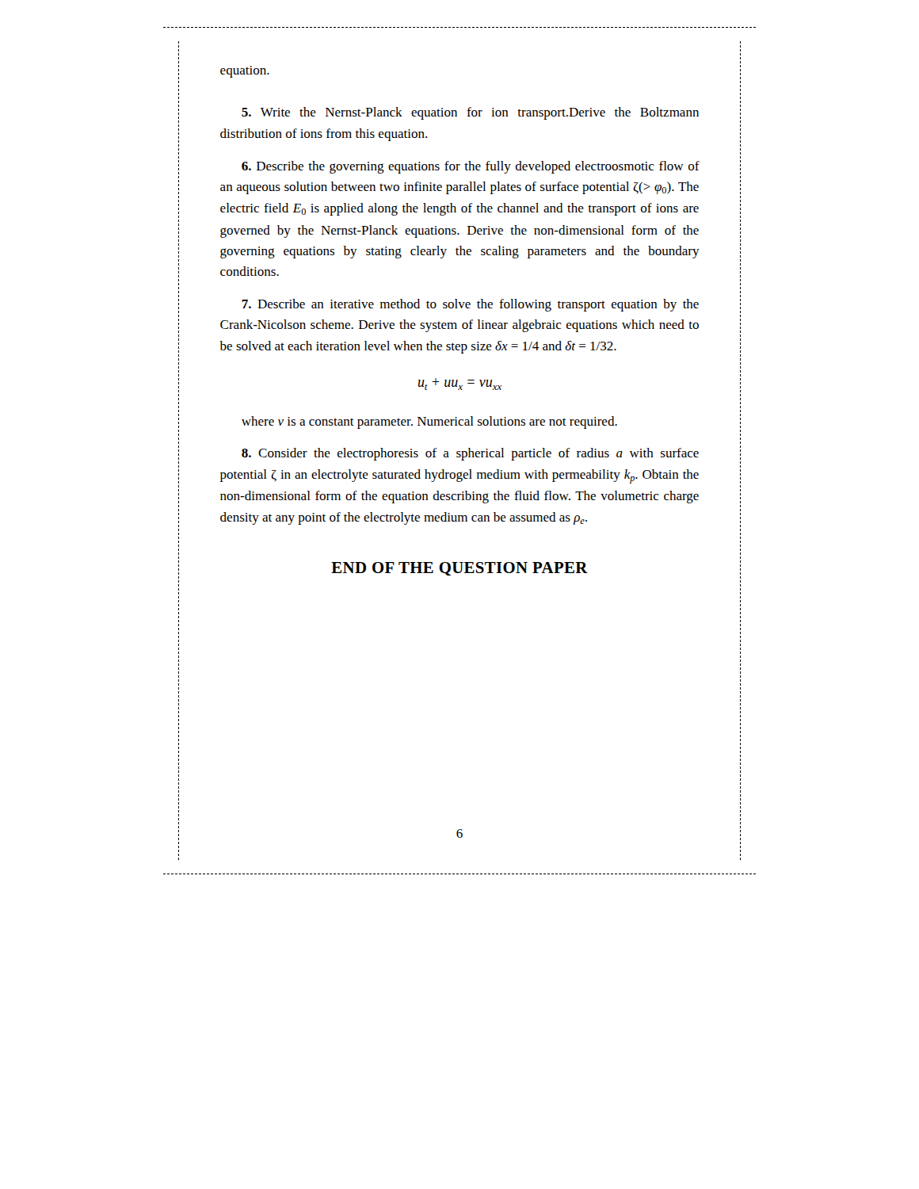equation.
5. Write the Nernst-Planck equation for ion transport.Derive the Boltzmann distribution of ions from this equation.
6. Describe the governing equations for the fully developed electroosmotic flow of an aqueous solution between two infinite parallel plates of surface potential ζ(> φ0). The electric field E0 is applied along the length of the channel and the transport of ions are governed by the Nernst-Planck equations. Derive the non-dimensional form of the governing equations by stating clearly the scaling parameters and the boundary conditions.
7. Describe an iterative method to solve the following transport equation by the Crank-Nicolson scheme. Derive the system of linear algebraic equations which need to be solved at each iteration level when the step size δx = 1/4 and δt = 1/32.
ut + uux = νuxx
where ν is a constant parameter. Numerical solutions are not required.
8. Consider the electrophoresis of a spherical particle of radius a with surface potential ζ in an electrolyte saturated hydrogel medium with permeability kp. Obtain the non-dimensional form of the equation describing the fluid flow. The volumetric charge density at any point of the electrolyte medium can be assumed as ρe.
END OF THE QUESTION PAPER
6